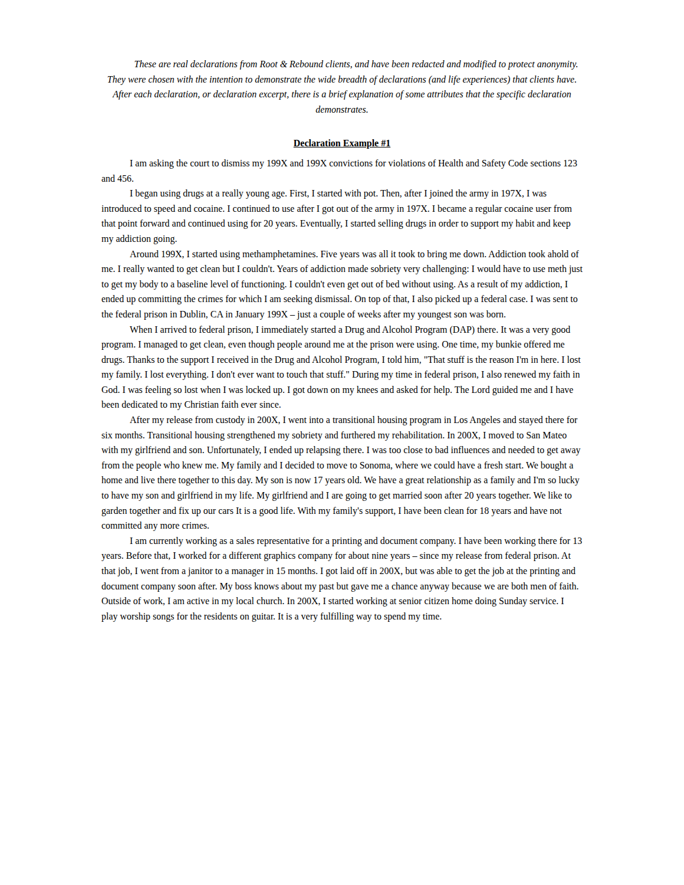These are real declarations from Root & Rebound clients, and have been redacted and modified to protect anonymity. They were chosen with the intention to demonstrate the wide breadth of declarations (and life experiences) that clients have. After each declaration, or declaration excerpt, there is a brief explanation of some attributes that the specific declaration demonstrates.
Declaration Example #1
I am asking the court to dismiss my 199X and 199X convictions for violations of Health and Safety Code sections 123 and 456.
I began using drugs at a really young age. First, I started with pot. Then, after I joined the army in 197X, I was introduced to speed and cocaine. I continued to use after I got out of the army in 197X. I became a regular cocaine user from that point forward and continued using for 20 years. Eventually, I started selling drugs in order to support my habit and keep my addiction going.
Around 199X, I started using methamphetamines. Five years was all it took to bring me down. Addiction took ahold of me. I really wanted to get clean but I couldn't. Years of addiction made sobriety very challenging: I would have to use meth just to get my body to a baseline level of functioning. I couldn't even get out of bed without using. As a result of my addiction, I ended up committing the crimes for which I am seeking dismissal. On top of that, I also picked up a federal case. I was sent to the federal prison in Dublin, CA in January 199X – just a couple of weeks after my youngest son was born.
When I arrived to federal prison, I immediately started a Drug and Alcohol Program (DAP) there. It was a very good program. I managed to get clean, even though people around me at the prison were using. One time, my bunkie offered me drugs. Thanks to the support I received in the Drug and Alcohol Program, I told him, "That stuff is the reason I'm in here. I lost my family. I lost everything. I don't ever want to touch that stuff." During my time in federal prison, I also renewed my faith in God. I was feeling so lost when I was locked up. I got down on my knees and asked for help. The Lord guided me and I have been dedicated to my Christian faith ever since.
After my release from custody in 200X, I went into a transitional housing program in Los Angeles and stayed there for six months. Transitional housing strengthened my sobriety and furthered my rehabilitation. In 200X, I moved to San Mateo with my girlfriend and son. Unfortunately, I ended up relapsing there. I was too close to bad influences and needed to get away from the people who knew me. My family and I decided to move to Sonoma, where we could have a fresh start. We bought a home and live there together to this day. My son is now 17 years old. We have a great relationship as a family and I'm so lucky to have my son and girlfriend in my life. My girlfriend and I are going to get married soon after 20 years together. We like to garden together and fix up our cars It is a good life. With my family's support, I have been clean for 18 years and have not committed any more crimes.
I am currently working as a sales representative for a printing and document company. I have been working there for 13 years. Before that, I worked for a different graphics company for about nine years – since my release from federal prison. At that job, I went from a janitor to a manager in 15 months. I got laid off in 200X, but was able to get the job at the printing and document company soon after. My boss knows about my past but gave me a chance anyway because we are both men of faith. Outside of work, I am active in my local church. In 200X, I started working at senior citizen home doing Sunday service. I play worship songs for the residents on guitar. It is a very fulfilling way to spend my time.